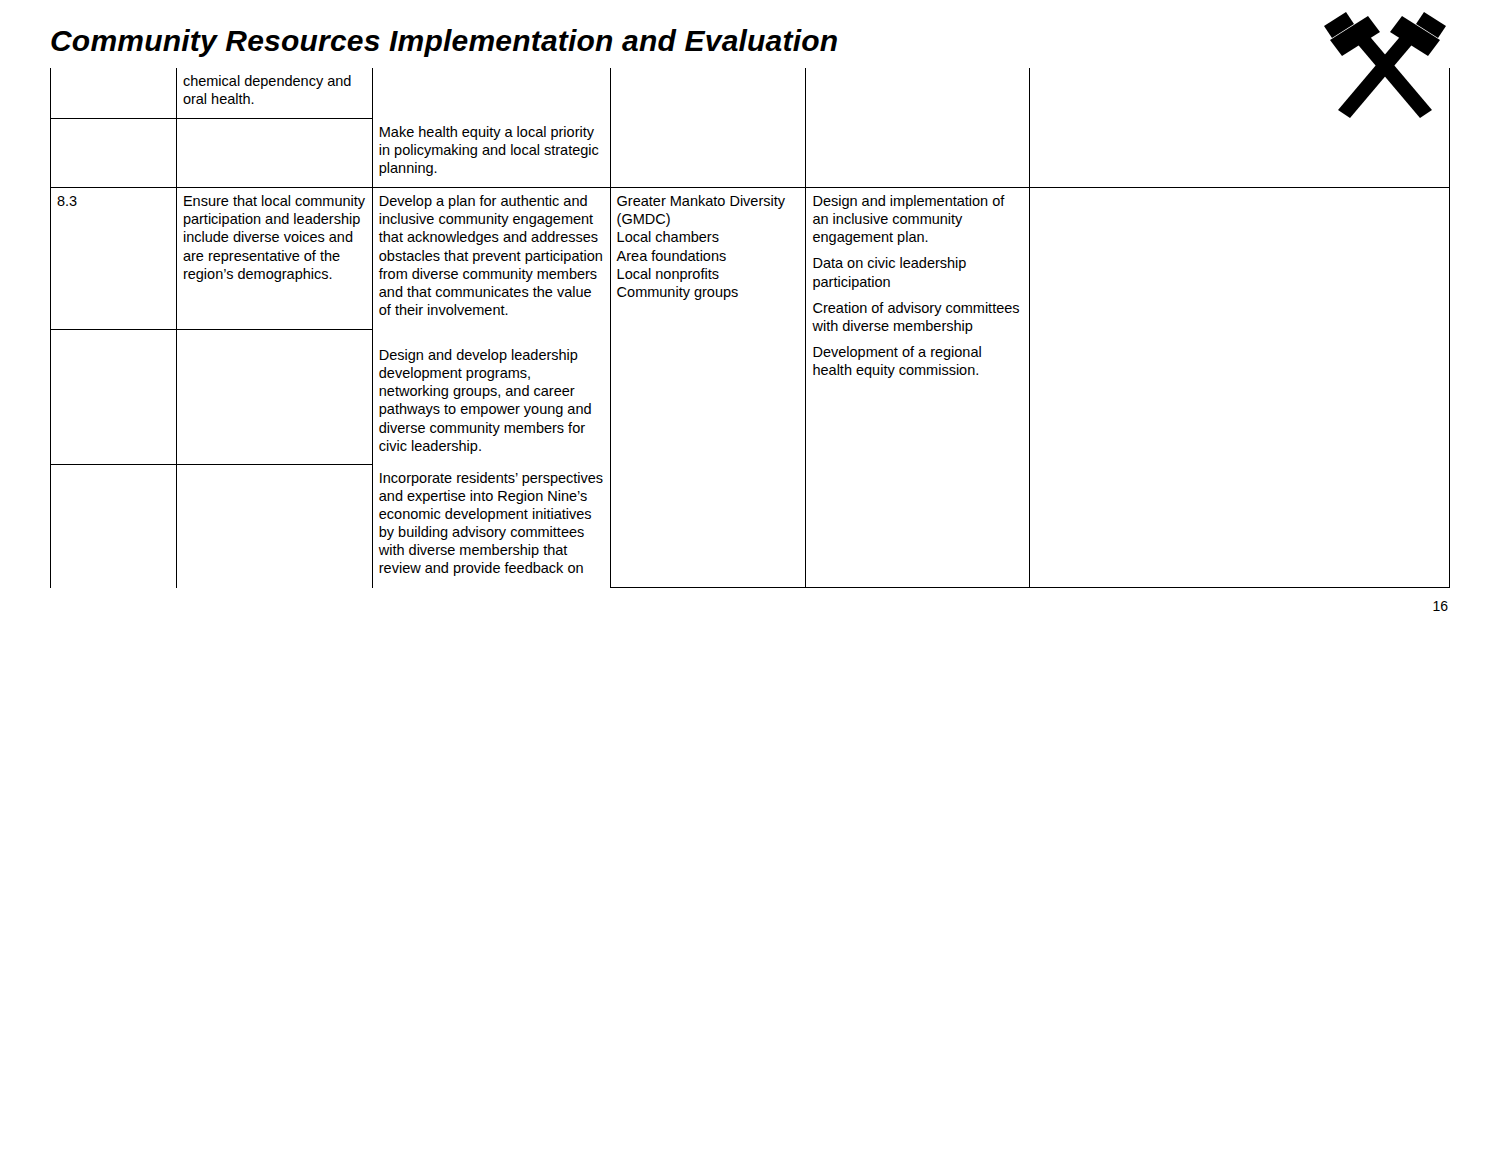Community Resources Implementation and Evaluation
| | chemical dependency and oral health. | | | | |
| | | Make health equity a local priority in policymaking and local strategic planning. |
| 8.3 | Ensure that local community participation and leadership include diverse voices and are representative of the region’s demographics. | Develop a plan for authentic and inclusive community engagement that acknowledges and addresses obstacles that prevent participation from diverse community members and that communicates the value of their involvement. | Greater Mankato Diversity (GMDC) Local chambers Area foundations Local nonprofits Community groups | Design and implementation of an inclusive community engagement plan. Data on civic leadership participation Creation of advisory committees with diverse membership Development of a regional health equity commission. | |
| | | Design and develop leadership development programs, networking groups, and career pathways to empower young and diverse community members for civic leadership. |
| | | Incorporate residents’ perspectives and expertise into Region Nine’s economic development initiatives by building advisory committees with diverse membership that review and provide feedback on |
16